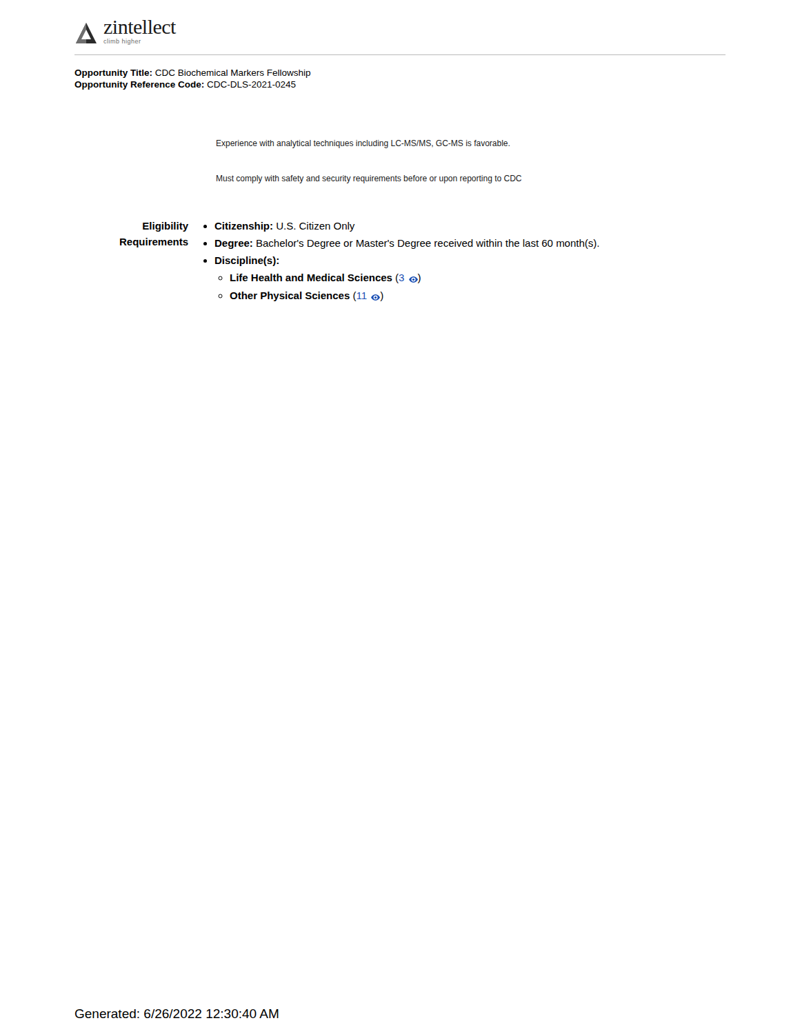zintellect
climb higher
Opportunity Title: CDC Biochemical Markers Fellowship
Opportunity Reference Code: CDC-DLS-2021-0245
Experience with analytical techniques including LC-MS/MS, GC-MS is favorable.
Must comply with safety and security requirements before or upon reporting to CDC
Eligibility
Requirements
Citizenship: U.S. Citizen Only
Degree: Bachelor's Degree or Master's Degree received within the last 60 month(s).
Discipline(s):
Life Health and Medical Sciences (3 )
Other Physical Sciences (11 )
Generated: 6/26/2022 12:30:40 AM